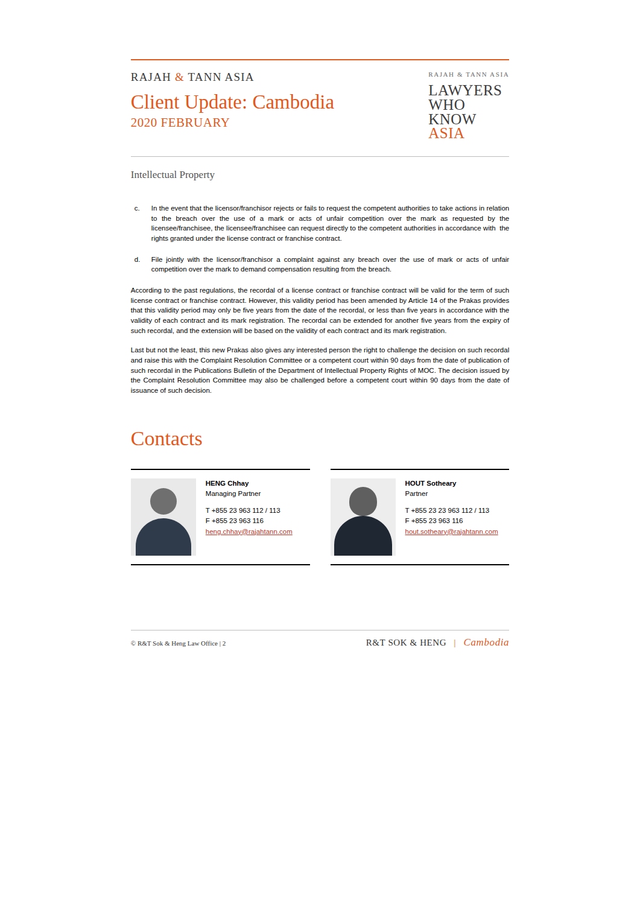RAJAH & TANN ASIA
Client Update: Cambodia
2020 FEBRUARY
RAJAH & TANN ASIA
LAWYERS WHO KNOW ASIA
Intellectual Property
c. In the event that the licensor/franchisor rejects or fails to request the competent authorities to take actions in relation to the breach over the use of a mark or acts of unfair competition over the mark as requested by the licensee/franchisee, the licensee/franchisee can request directly to the competent authorities in accordance with the rights granted under the license contract or franchise contract.
d. File jointly with the licensor/franchisor a complaint against any breach over the use of mark or acts of unfair competition over the mark to demand compensation resulting from the breach.
According to the past regulations, the recordal of a license contract or franchise contract will be valid for the term of such license contract or franchise contract. However, this validity period has been amended by Article 14 of the Prakas provides that this validity period may only be five years from the date of the recordal, or less than five years in accordance with the validity of each contract and its mark registration. The recordal can be extended for another five years from the expiry of such recordal, and the extension will be based on the validity of each contract and its mark registration.
Last but not the least, this new Prakas also gives any interested person the right to challenge the decision on such recordal and raise this with the Complaint Resolution Committee or a competent court within 90 days from the date of publication of such recordal in the Publications Bulletin of the Department of Intellectual Property Rights of MOC. The decision issued by the Complaint Resolution Committee may also be challenged before a competent court within 90 days from the date of issuance of such decision.
Contacts
HENG Chhay
Managing Partner
T +855 23 963 112 / 113
F +855 23 963 116
heng.chhay@rajahtann.com
HOUT Sotheary
Partner
T +855 23 23 963 112 / 113
F +855 23 963 116
hout.sotheary@rajahtann.com
© R&T Sok & Heng Law Office | 2
R&T SOK & HENG | Cambodia